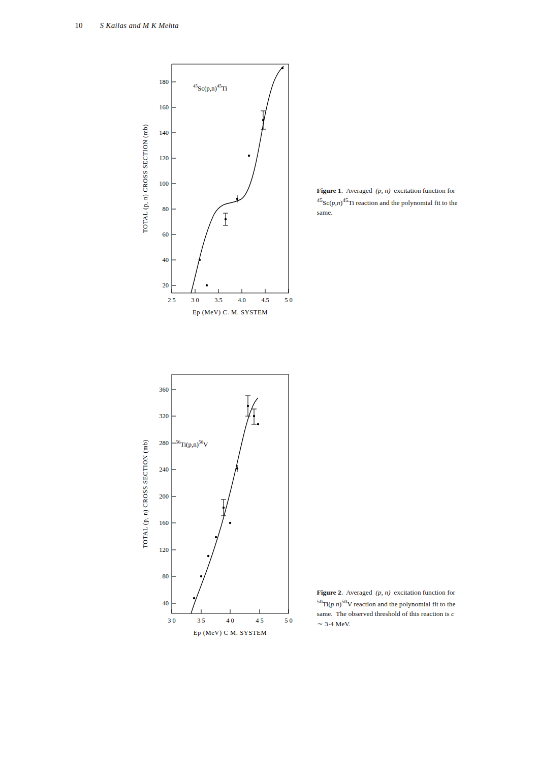10 S Kailas and M K Mehta
180 160 140 120 100 80 60 40 20 2 5 3 0 3.5 4.0 4.5 5 0 Ep (MeV) C. M. SYSTEM TOTAL (p, n) CROSS SECTION (mb) 45Sc(p,n)45Ti
Figure 1. Averaged (p, n) excitation function for 45Sc(p,n)45Ti reaction and the polynomial fit to the same.
360 320 280 240 200 160 120 80 40 3 0 3 5 4 0 4 5 5 0 Ep (MeV) C M. SYSTEM TOTAL (p, n) CROSS SECTION (mb) 50Ti(p,n)50V
Figure 2. Averaged (p, n) excitation function for 50Ti(p n)50V reaction and the polynomial fit to the same. The observed threshold of this reaction is c ∼ 3·4 MeV.